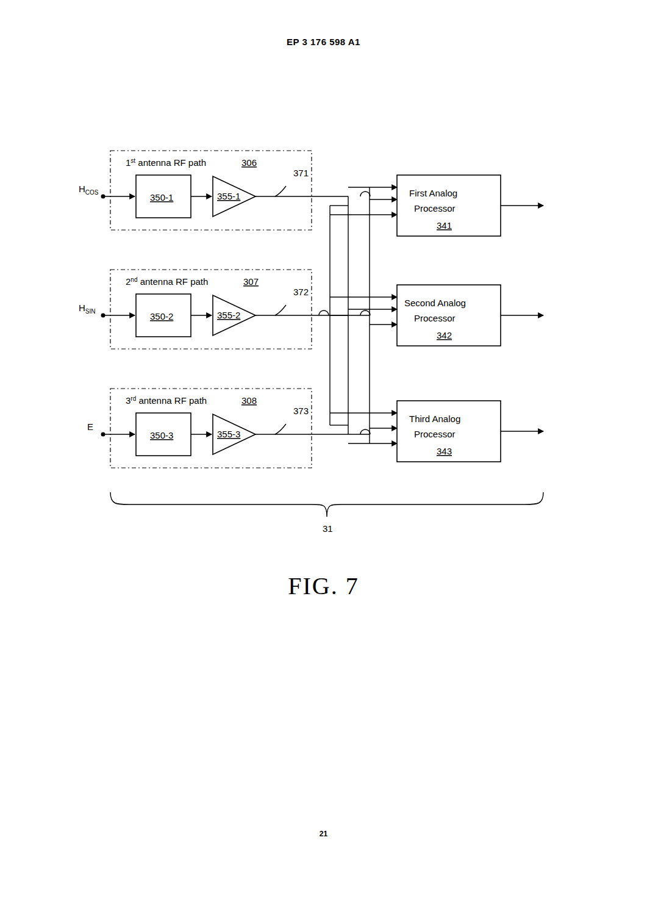EP 3 176 598 A1
1st antenna RF path 306 2nd antenna RF path 307 3rd antenna RF path 308 HCOS 350-1 355-1 371 HSIN 350-2 355-2 372 E 350-3 355-3 373 First Analog Processor 341 Second Analog Processor 342 Third Analog Processor 343 31
FIG. 7
21